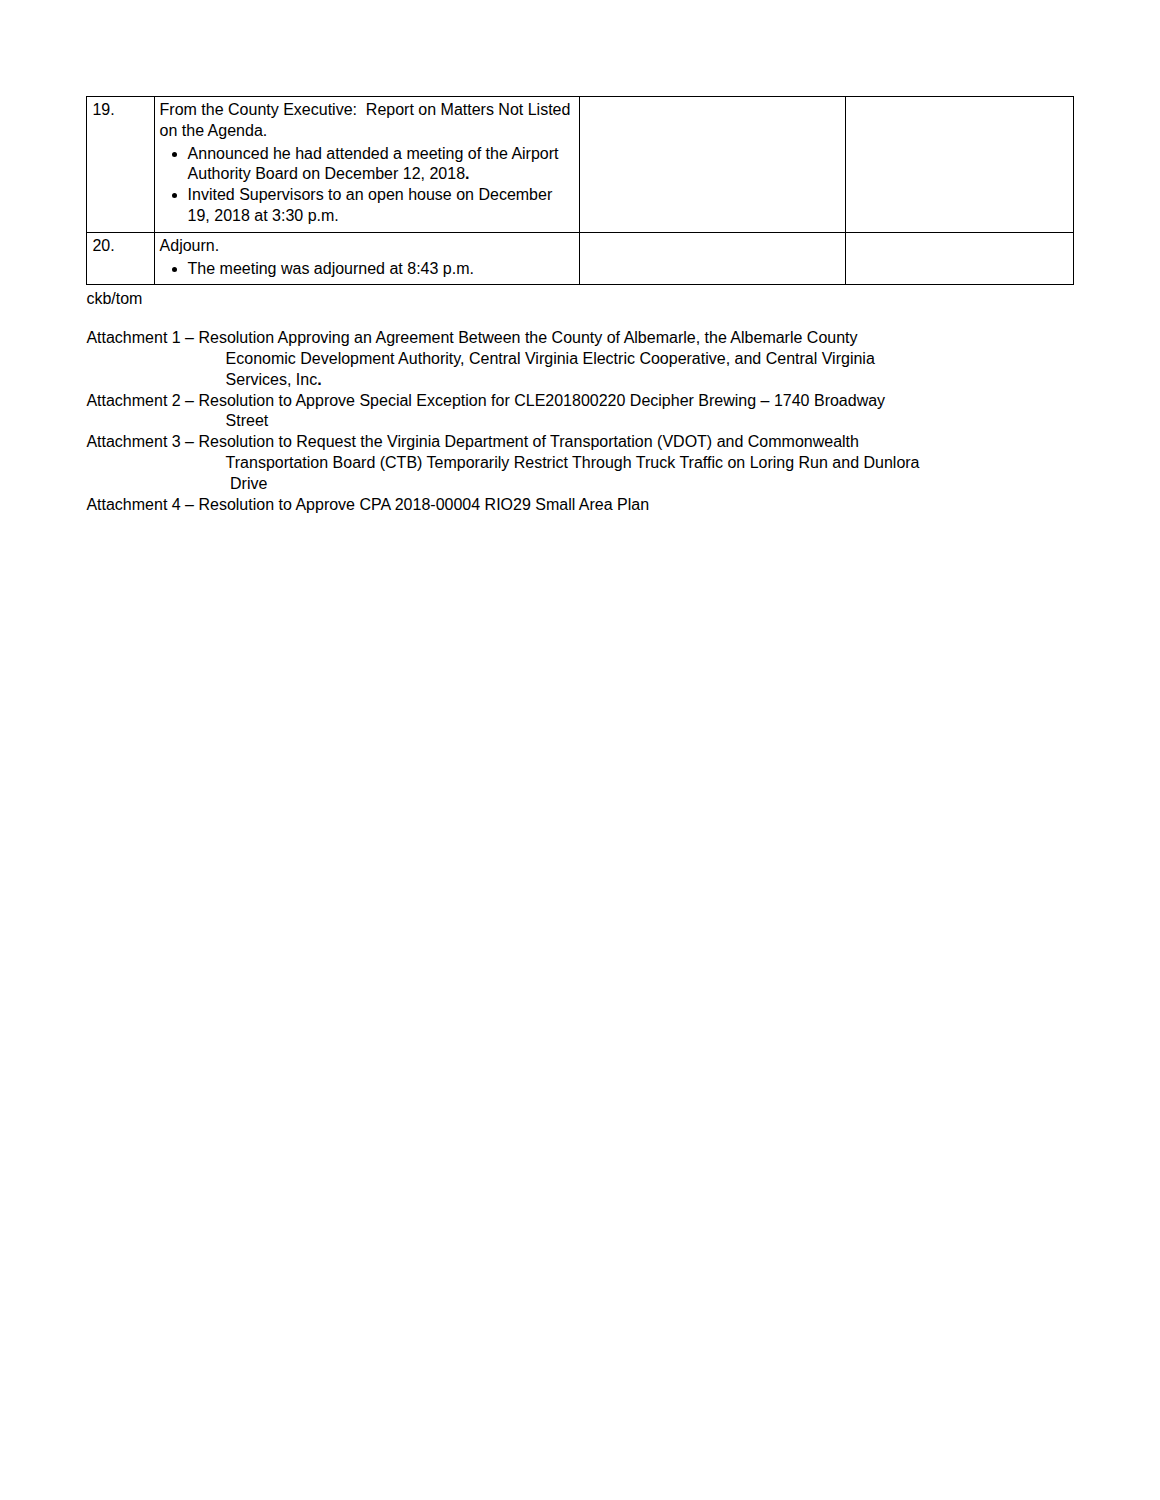| 19. | From the County Executive: Report on Matters Not Listed on the Agenda. Announced he had attended a meeting of the Airport Authority Board on December 12, 2018 . Invited Supervisors to an open house on December 19, 2018 at 3:30 p.m. | | |
| 20. | Adjourn. The meeting was adjourned at 8:43 p.m. | | |
ckb/tom
Attachment 1 – Resolution Approving an Agreement Between the County of Albemarle, the Albemarle County
Economic Development Authority, Central Virginia Electric Cooperative, and Central Virginia
Services, Inc.
Attachment 2 – Resolution to Approve Special Exception for CLE201800220 Decipher Brewing – 1740 Broadway
Street
Attachment 3 – Resolution to Request the Virginia Department of Transportation (VDOT) and Commonwealth
Transportation Board (CTB) Temporarily Restrict Through Truck Traffic on Loring Run and Dunlora
Drive
Attachment 4 – Resolution to Approve CPA 2018-00004 RIO29 Small Area Plan